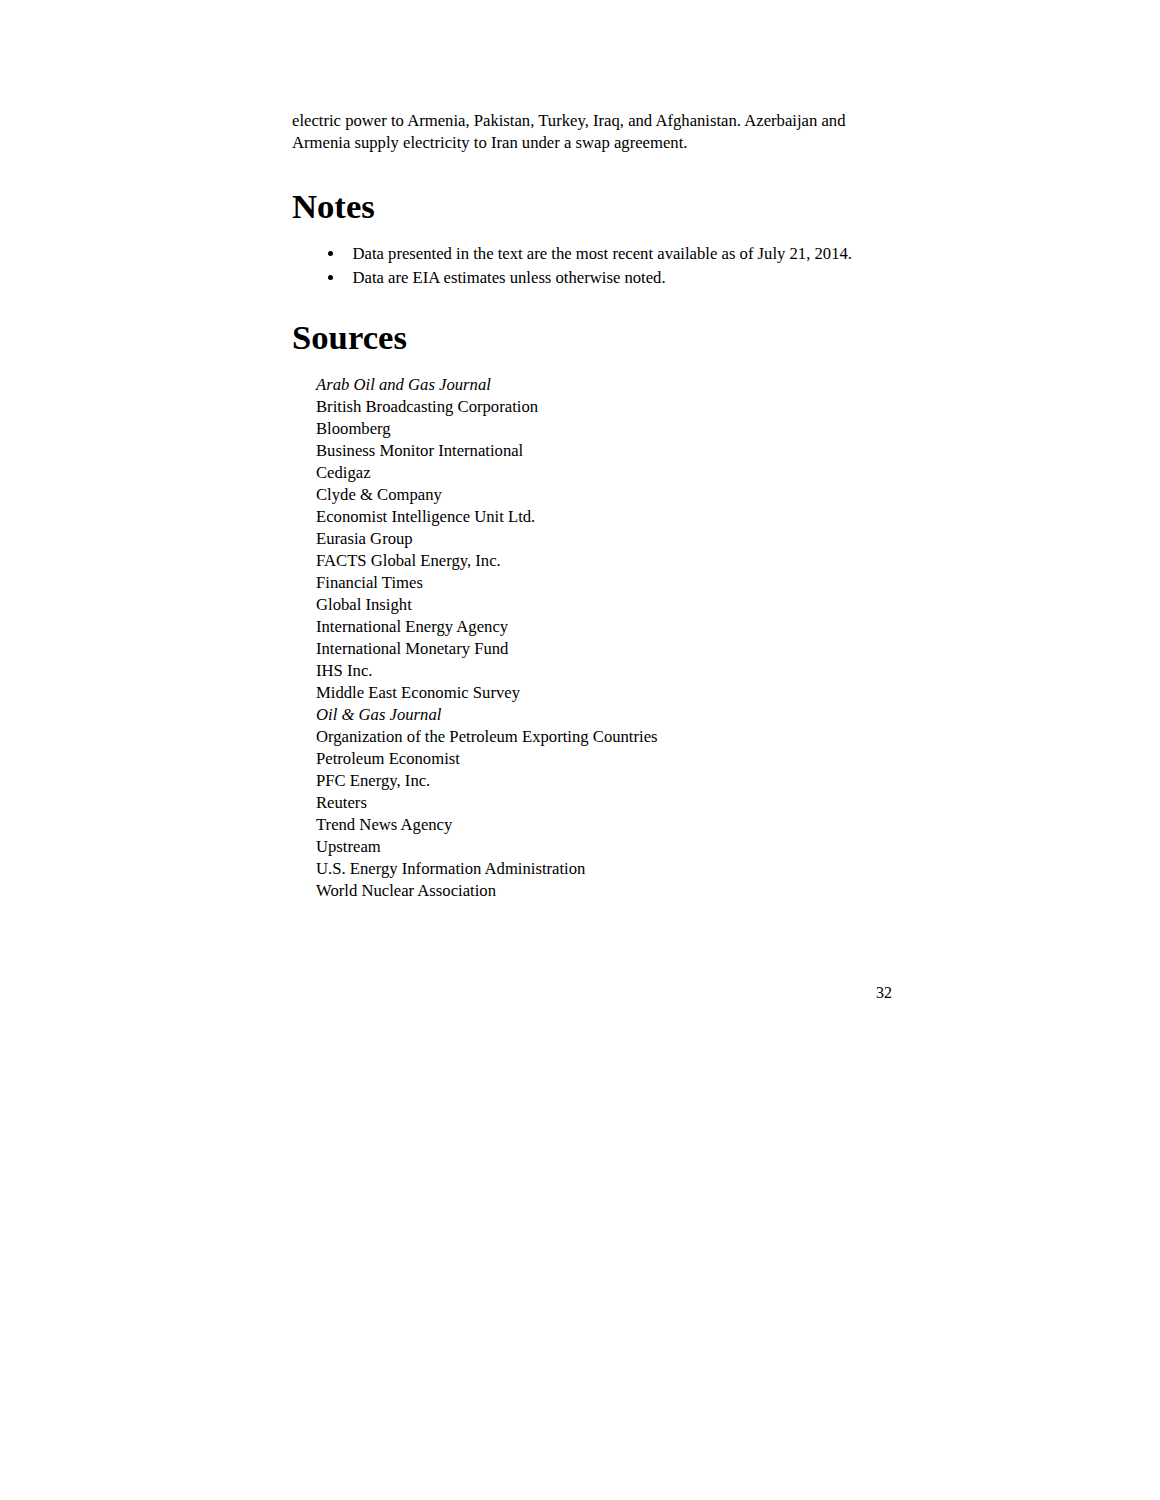electric power to Armenia, Pakistan, Turkey, Iraq, and Afghanistan. Azerbaijan and Armenia supply electricity to Iran under a swap agreement.
Notes
Data presented in the text are the most recent available as of July 21, 2014.
Data are EIA estimates unless otherwise noted.
Sources
Arab Oil and Gas Journal
British Broadcasting Corporation
Bloomberg
Business Monitor International
Cedigaz
Clyde & Company
Economist Intelligence Unit Ltd.
Eurasia Group
FACTS Global Energy, Inc.
Financial Times
Global Insight
International Energy Agency
International Monetary Fund
IHS Inc.
Middle East Economic Survey
Oil & Gas Journal
Organization of the Petroleum Exporting Countries
Petroleum Economist
PFC Energy, Inc.
Reuters
Trend News Agency
Upstream
U.S. Energy Information Administration
World Nuclear Association
32